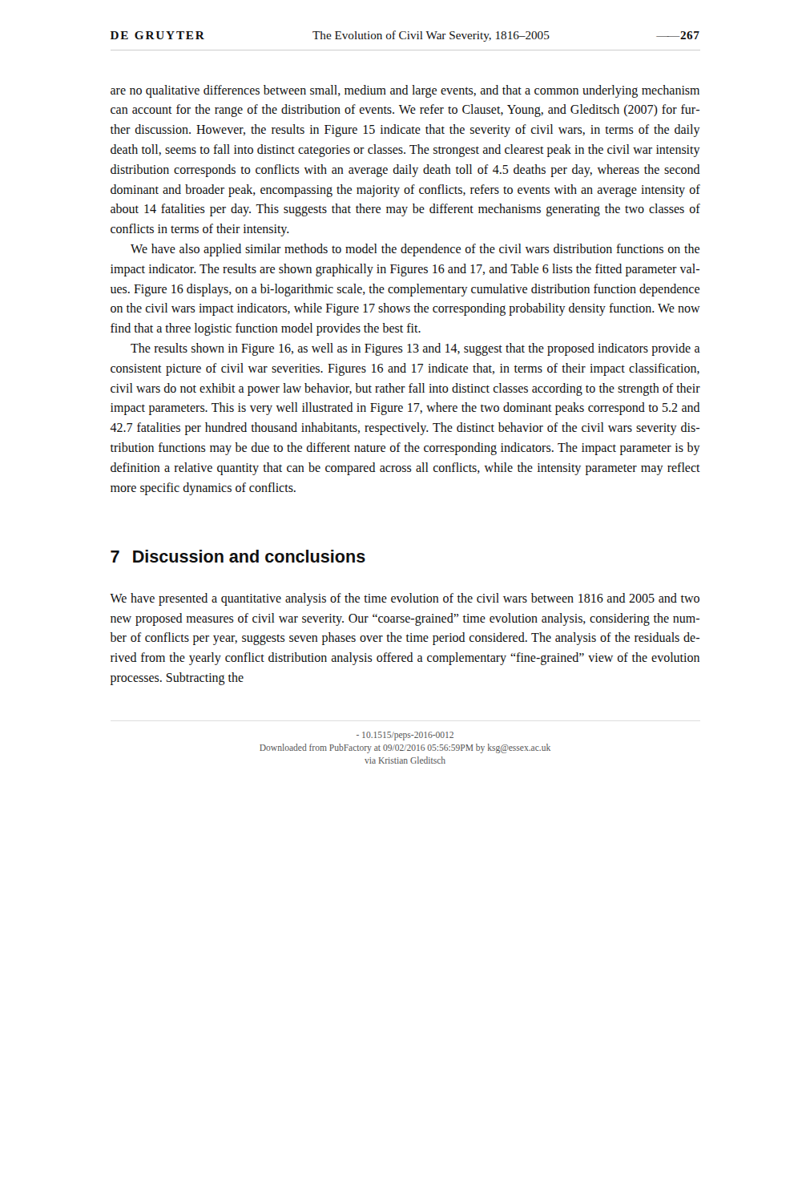DE GRUYTER The Evolution of Civil War Severity, 1816–2005 267
are no qualitative differences between small, medium and large events, and that a common underlying mechanism can account for the range of the distribution of events. We refer to Clauset, Young, and Gleditsch (2007) for further discussion. However, the results in Figure 15 indicate that the severity of civil wars, in terms of the daily death toll, seems to fall into distinct categories or classes. The strongest and clearest peak in the civil war intensity distribution corresponds to conflicts with an average daily death toll of 4.5 deaths per day, whereas the second dominant and broader peak, encompassing the majority of conflicts, refers to events with an average intensity of about 14 fatalities per day. This suggests that there may be different mechanisms generating the two classes of conflicts in terms of their intensity.
We have also applied similar methods to model the dependence of the civil wars distribution functions on the impact indicator. The results are shown graphically in Figures 16 and 17, and Table 6 lists the fitted parameter values. Figure 16 displays, on a bi-logarithmic scale, the complementary cumulative distribution function dependence on the civil wars impact indicators, while Figure 17 shows the corresponding probability density function. We now find that a three logistic function model provides the best fit.
The results shown in Figure 16, as well as in Figures 13 and 14, suggest that the proposed indicators provide a consistent picture of civil war severities. Figures 16 and 17 indicate that, in terms of their impact classification, civil wars do not exhibit a power law behavior, but rather fall into distinct classes according to the strength of their impact parameters. This is very well illustrated in Figure 17, where the two dominant peaks correspond to 5.2 and 42.7 fatalities per hundred thousand inhabitants, respectively. The distinct behavior of the civil wars severity distribution functions may be due to the different nature of the corresponding indicators. The impact parameter is by definition a relative quantity that can be compared across all conflicts, while the intensity parameter may reflect more specific dynamics of conflicts.
7 Discussion and conclusions
We have presented a quantitative analysis of the time evolution of the civil wars between 1816 and 2005 and two new proposed measures of civil war severity. Our “coarse-grained” time evolution analysis, considering the number of conflicts per year, suggests seven phases over the time period considered. The analysis of the residuals derived from the yearly conflict distribution analysis offered a complementary “fine-grained” view of the evolution processes. Subtracting the
- 10.1515/peps-2016-0012
Downloaded from PubFactory at 09/02/2016 05:56:59PM by ksg@essex.ac.uk
via Kristian Gleditsch